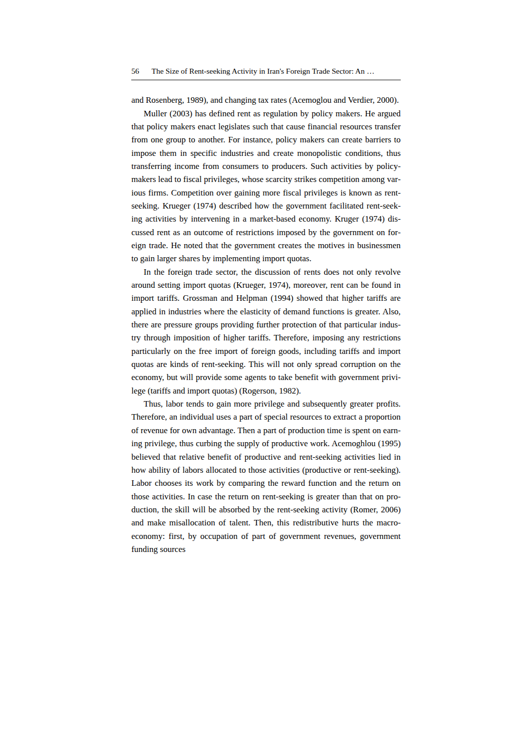56 The Size of Rent-seeking Activity in Iran's Foreign Trade Sector: An …
and Rosenberg, 1989), and changing tax rates (Acemoglou and Verdier, 2000).
Muller (2003) has defined rent as regulation by policy makers. He argued that policy makers enact legislates such that cause financial resources transfer from one group to another. For instance, policy makers can create barriers to impose them in specific industries and create monopolistic conditions, thus transferring income from consumers to producers. Such activities by policy-makers lead to fiscal privileges, whose scarcity strikes competition among various firms. Competition over gaining more fiscal privileges is known as rent-seeking. Krueger (1974) described how the government facilitated rent-seeking activities by intervening in a market-based economy. Kruger (1974) discussed rent as an outcome of restrictions imposed by the government on foreign trade. He noted that the government creates the motives in businessmen to gain larger shares by implementing import quotas.
In the foreign trade sector, the discussion of rents does not only revolve around setting import quotas (Krueger, 1974), moreover, rent can be found in import tariffs. Grossman and Helpman (1994) showed that higher tariffs are applied in industries where the elasticity of demand functions is greater. Also, there are pressure groups providing further protection of that particular industry through imposition of higher tariffs. Therefore, imposing any restrictions particularly on the free import of foreign goods, including tariffs and import quotas are kinds of rent-seeking. This will not only spread corruption on the economy, but will provide some agents to take benefit with government privilege (tariffs and import quotas) (Rogerson, 1982).
Thus, labor tends to gain more privilege and subsequently greater profits. Therefore, an individual uses a part of special resources to extract a proportion of revenue for own advantage. Then a part of production time is spent on earning privilege, thus curbing the supply of productive work. Acemoghlou (1995) believed that relative benefit of productive and rent-seeking activities lied in how ability of labors allocated to those activities (productive or rent-seeking). Labor chooses its work by comparing the reward function and the return on those activities. In case the return on rent-seeking is greater than that on production, the skill will be absorbed by the rent-seeking activity (Romer, 2006) and make misallocation of talent. Then, this redistributive hurts the macro-economy: first, by occupation of part of government revenues, government funding sources